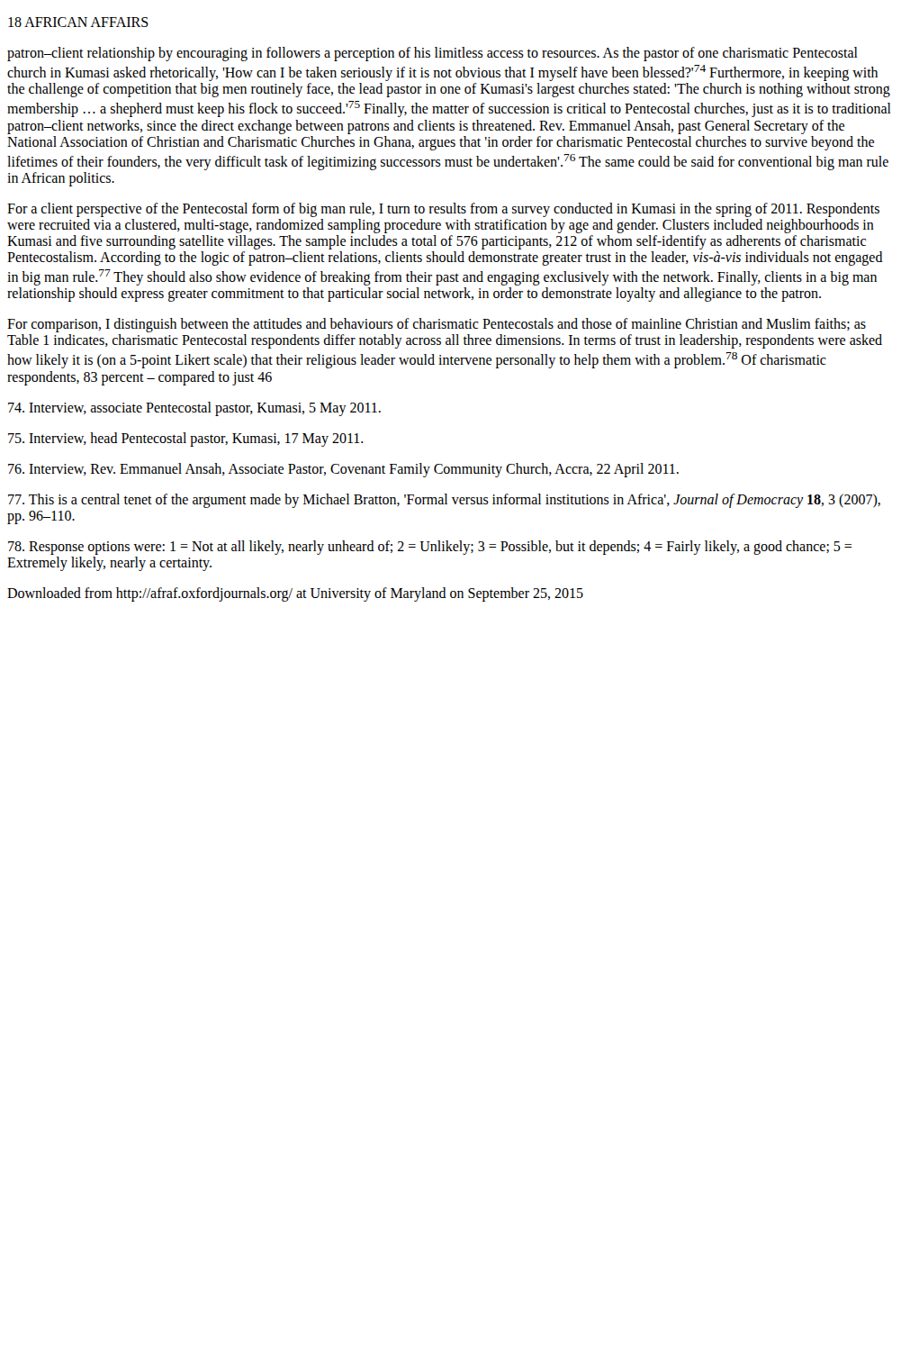18 AFRICAN AFFAIRS
patron–client relationship by encouraging in followers a perception of his limitless access to resources. As the pastor of one charismatic Pentecostal church in Kumasi asked rhetorically, 'How can I be taken seriously if it is not obvious that I myself have been blessed?'74 Furthermore, in keeping with the challenge of competition that big men routinely face, the lead pastor in one of Kumasi's largest churches stated: 'The church is nothing without strong membership … a shepherd must keep his flock to succeed.'75 Finally, the matter of succession is critical to Pentecostal churches, just as it is to traditional patron–client networks, since the direct exchange between patrons and clients is threatened. Rev. Emmanuel Ansah, past General Secretary of the National Association of Christian and Charismatic Churches in Ghana, argues that 'in order for charismatic Pentecostal churches to survive beyond the lifetimes of their founders, the very difficult task of legitimizing successors must be undertaken'.76 The same could be said for conventional big man rule in African politics.
For a client perspective of the Pentecostal form of big man rule, I turn to results from a survey conducted in Kumasi in the spring of 2011. Respondents were recruited via a clustered, multi-stage, randomized sampling procedure with stratification by age and gender. Clusters included neighbourhoods in Kumasi and five surrounding satellite villages. The sample includes a total of 576 participants, 212 of whom self-identify as adherents of charismatic Pentecostalism. According to the logic of patron–client relations, clients should demonstrate greater trust in the leader, vis-à-vis individuals not engaged in big man rule.77 They should also show evidence of breaking from their past and engaging exclusively with the network. Finally, clients in a big man relationship should express greater commitment to that particular social network, in order to demonstrate loyalty and allegiance to the patron.
For comparison, I distinguish between the attitudes and behaviours of charismatic Pentecostals and those of mainline Christian and Muslim faiths; as Table 1 indicates, charismatic Pentecostal respondents differ notably across all three dimensions. In terms of trust in leadership, respondents were asked how likely it is (on a 5-point Likert scale) that their religious leader would intervene personally to help them with a problem.78 Of charismatic respondents, 83 percent – compared to just 46
74. Interview, associate Pentecostal pastor, Kumasi, 5 May 2011.
75. Interview, head Pentecostal pastor, Kumasi, 17 May 2011.
76. Interview, Rev. Emmanuel Ansah, Associate Pastor, Covenant Family Community Church, Accra, 22 April 2011.
77. This is a central tenet of the argument made by Michael Bratton, 'Formal versus informal institutions in Africa', Journal of Democracy 18, 3 (2007), pp. 96–110.
78. Response options were: 1 = Not at all likely, nearly unheard of; 2 = Unlikely; 3 = Possible, but it depends; 4 = Fairly likely, a good chance; 5 = Extremely likely, nearly a certainty.
Downloaded from http://afraf.oxfordjournals.org/ at University of Maryland on September 25, 2015